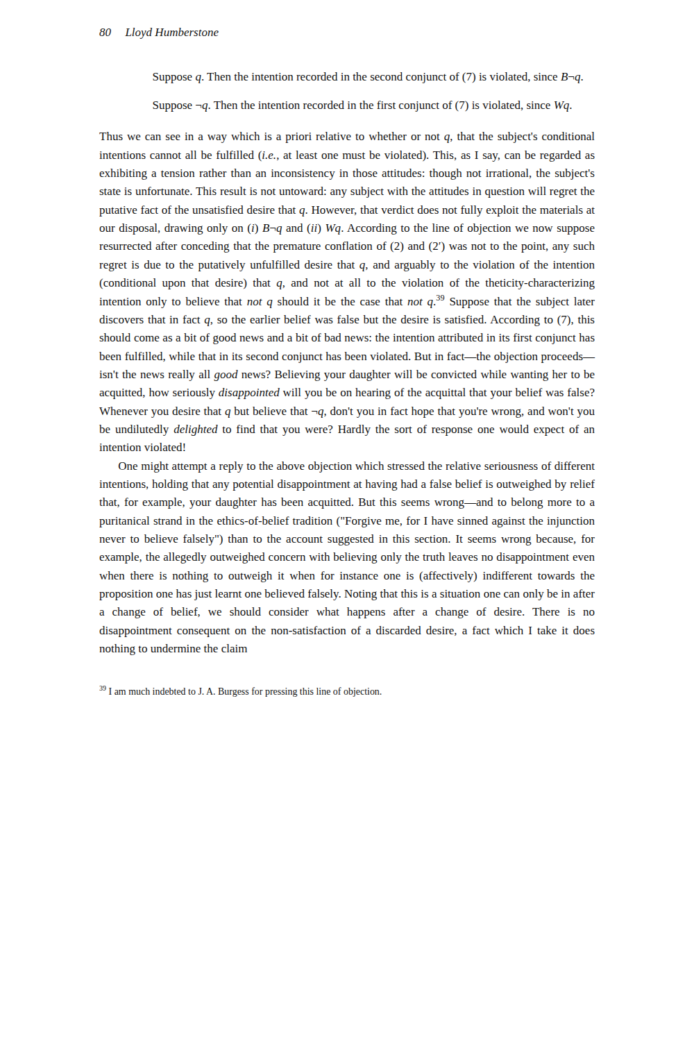80 Lloyd Humberstone
Suppose q. Then the intention recorded in the second conjunct of (7) is violated, since B¬q.
Suppose ¬q. Then the intention recorded in the first conjunct of (7) is violated, since Wq.
Thus we can see in a way which is a priori relative to whether or not q, that the subject's conditional intentions cannot all be fulfilled (i.e., at least one must be violated). This, as I say, can be regarded as exhibiting a tension rather than an inconsistency in those attitudes: though not irrational, the subject's state is unfortunate. This result is not untoward: any subject with the attitudes in question will regret the putative fact of the unsatisfied desire that q. However, that verdict does not fully exploit the materials at our disposal, drawing only on (i) B¬q and (ii) Wq. According to the line of objection we now suppose resurrected after conceding that the premature conflation of (2) and (2′) was not to the point, any such regret is due to the putatively unfulfilled desire that q, and arguably to the violation of the intention (conditional upon that desire) that q, and not at all to the violation of the theticity-characterizing intention only to believe that not q should it be the case that not q.39 Suppose that the subject later discovers that in fact q, so the earlier belief was false but the desire is satisfied. According to (7), this should come as a bit of good news and a bit of bad news: the intention attributed in its first conjunct has been fulfilled, while that in its second conjunct has been violated. But in fact—the objection proceeds—isn't the news really all good news? Believing your daughter will be convicted while wanting her to be acquitted, how seriously disappointed will you be on hearing of the acquittal that your belief was false? Whenever you desire that q but believe that ¬q, don't you in fact hope that you're wrong, and won't you be undilutedly delighted to find that you were? Hardly the sort of response one would expect of an intention violated!
One might attempt a reply to the above objection which stressed the relative seriousness of different intentions, holding that any potential disappointment at having had a false belief is outweighed by relief that, for example, your daughter has been acquitted. But this seems wrong—and to belong more to a puritanical strand in the ethics-of-belief tradition ("Forgive me, for I have sinned against the injunction never to believe falsely") than to the account suggested in this section. It seems wrong because, for example, the allegedly outweighed concern with believing only the truth leaves no disappointment even when there is nothing to outweigh it when for instance one is (affectively) indifferent towards the proposition one has just learnt one believed falsely. Noting that this is a situation one can only be in after a change of belief, we should consider what happens after a change of desire. There is no disappointment consequent on the non-satisfaction of a discarded desire, a fact which I take it does nothing to undermine the claim
39 I am much indebted to J. A. Burgess for pressing this line of objection.